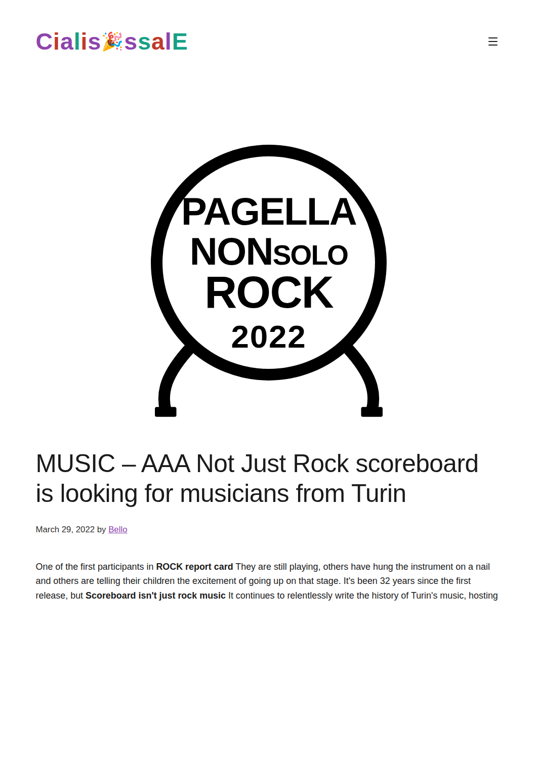Cialis🎉ssalE
Pagella Non Solo Rock 2022 PAGELLA NONSOLO ROCK 2022
MUSIC – AAA Not Just Rock scoreboard is looking for musicians from Turin
March 29, 2022 by Bello
One of the first participants in ROCK report card They are still playing, others have hung the instrument on a nail and others are telling their children the excitement of going up on that stage. It's been 32 years since the first release, but Scoreboard isn't just rock music It continues to relentlessly write the history of Turin's music, hosting